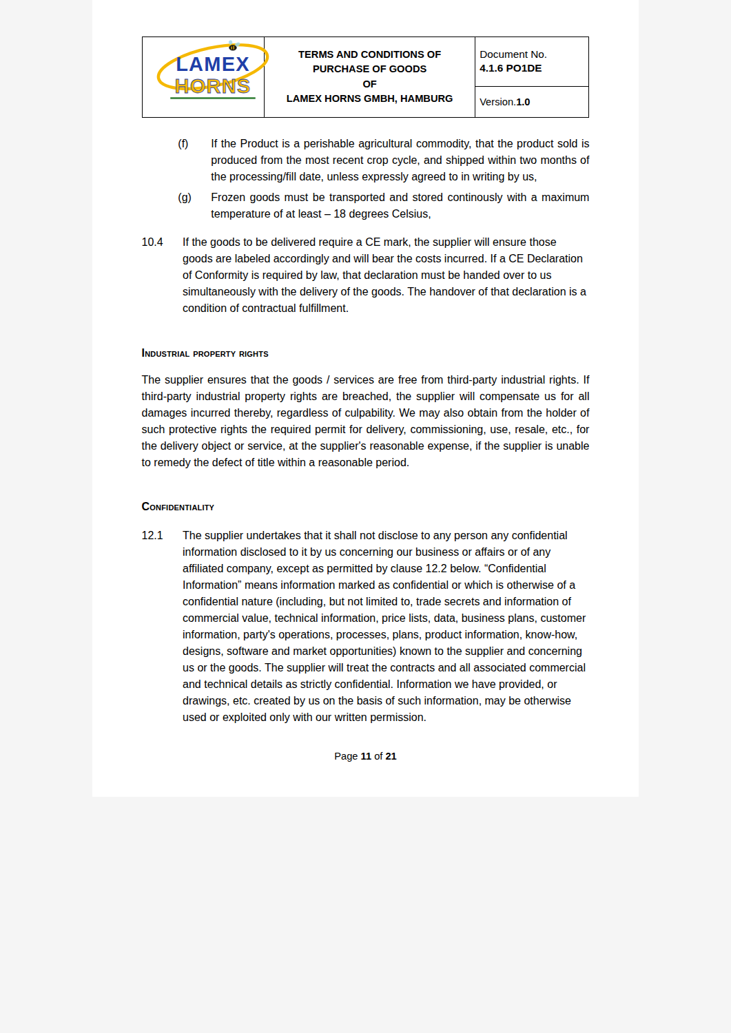| LAMEX HORNS | TERMS AND CONDITIONS OF PURCHASE OF GOODS OF LAMEX HORNS GMBH, HAMBURG | Document No. 4.1.6 PO1DE |
| Version. 1.0 |
(f) If the Product is a perishable agricultural commodity, that the product sold is produced from the most recent crop cycle, and shipped within two months of the processing/fill date, unless expressly agreed to in writing by us,
(g) Frozen goods must be transported and stored continously with a maximum temperature of at least – 18 degrees Celsius,
10.4 If the goods to be delivered require a CE mark, the supplier will ensure those goods are labeled accordingly and will bear the costs incurred. If a CE Declaration of Conformity is required by law, that declaration must be handed over to us simultaneously with the delivery of the goods. The handover of that declaration is a condition of contractual fulfillment.
Industrial property rights
The supplier ensures that the goods / services are free from third-party industrial rights. If third-party industrial property rights are breached, the supplier will compensate us for all damages incurred thereby, regardless of culpability. We may also obtain from the holder of such protective rights the required permit for delivery, commissioning, use, resale, etc., for the delivery object or service, at the supplier's reasonable expense, if the supplier is unable to remedy the defect of title within a reasonable period.
Confidentiality
12.1 The supplier undertakes that it shall not disclose to any person any confidential information disclosed to it by us concerning our business or affairs or of any affiliated company, except as permitted by clause 12.2 below. “Confidential Information” means information marked as confidential or which is otherwise of a confidential nature (including, but not limited to, trade secrets and information of commercial value, technical information, price lists, data, business plans, customer information, party's operations, processes, plans, product information, know-how, designs, software and market opportunities) known to the supplier and concerning us or the goods. The supplier will treat the contracts and all associated commercial and technical details as strictly confidential. Information we have provided, or drawings, etc. created by us on the basis of such information, may be otherwise used or exploited only with our written permission.
Page 11 of 21